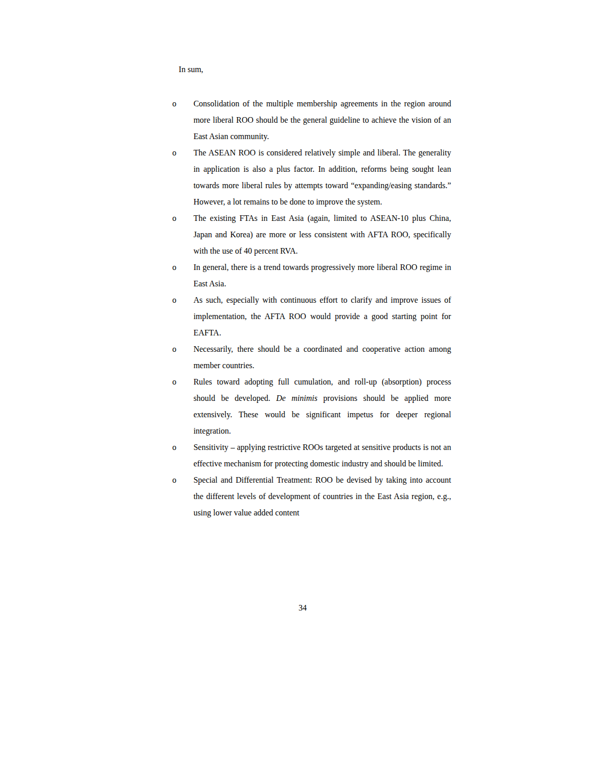In sum,
Consolidation of the multiple membership agreements in the region around more liberal ROO should be the general guideline to achieve the vision of an East Asian community.
The ASEAN ROO is considered relatively simple and liberal. The generality in application is also a plus factor. In addition, reforms being sought lean towards more liberal rules by attempts toward “expanding/easing standards.” However, a lot remains to be done to improve the system.
The existing FTAs in East Asia (again, limited to ASEAN-10 plus China, Japan and Korea) are more or less consistent with AFTA ROO, specifically with the use of 40 percent RVA.
In general, there is a trend towards progressively more liberal ROO regime in East Asia.
As such, especially with continuous effort to clarify and improve issues of implementation, the AFTA ROO would provide a good starting point for EAFTA.
Necessarily, there should be a coordinated and cooperative action among member countries.
Rules toward adopting full cumulation, and roll-up (absorption) process should be developed. De minimis provisions should be applied more extensively. These would be significant impetus for deeper regional integration.
Sensitivity – applying restrictive ROOs targeted at sensitive products is not an effective mechanism for protecting domestic industry and should be limited.
Special and Differential Treatment: ROO be devised by taking into account the different levels of development of countries in the East Asia region, e.g., using lower value added content
34